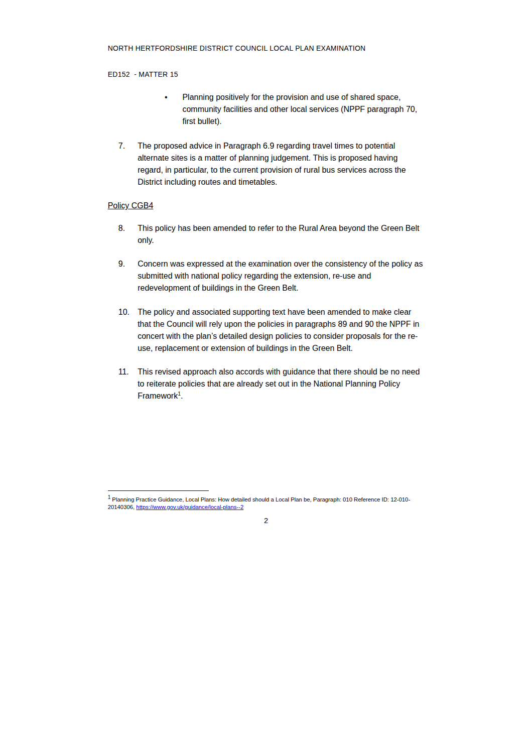NORTH HERTFORDSHIRE DISTRICT COUNCIL LOCAL PLAN EXAMINATION
ED152 - MATTER 15
•
Planning positively for the provision and use of shared space, community facilities and other local services (NPPF paragraph 70, first bullet).
7. The proposed advice in Paragraph 6.9 regarding travel times to potential alternate sites is a matter of planning judgement. This is proposed having regard, in particular, to the current provision of rural bus services across the District including routes and timetables.
Policy CGB4
8. This policy has been amended to refer to the Rural Area beyond the Green Belt only.
9. Concern was expressed at the examination over the consistency of the policy as submitted with national policy regarding the extension, re-use and redevelopment of buildings in the Green Belt.
10. The policy and associated supporting text have been amended to make clear that the Council will rely upon the policies in paragraphs 89 and 90 the NPPF in concert with the plan’s detailed design policies to consider proposals for the re-use, replacement or extension of buildings in the Green Belt.
11. This revised approach also accords with guidance that there should be no need to reiterate policies that are already set out in the National Planning Policy Framework1.
1 Planning Practice Guidance, Local Plans: How detailed should a Local Plan be, Paragraph: 010 Reference ID: 12-010-20140306, https://www.gov.uk/guidance/local-plans--2
2